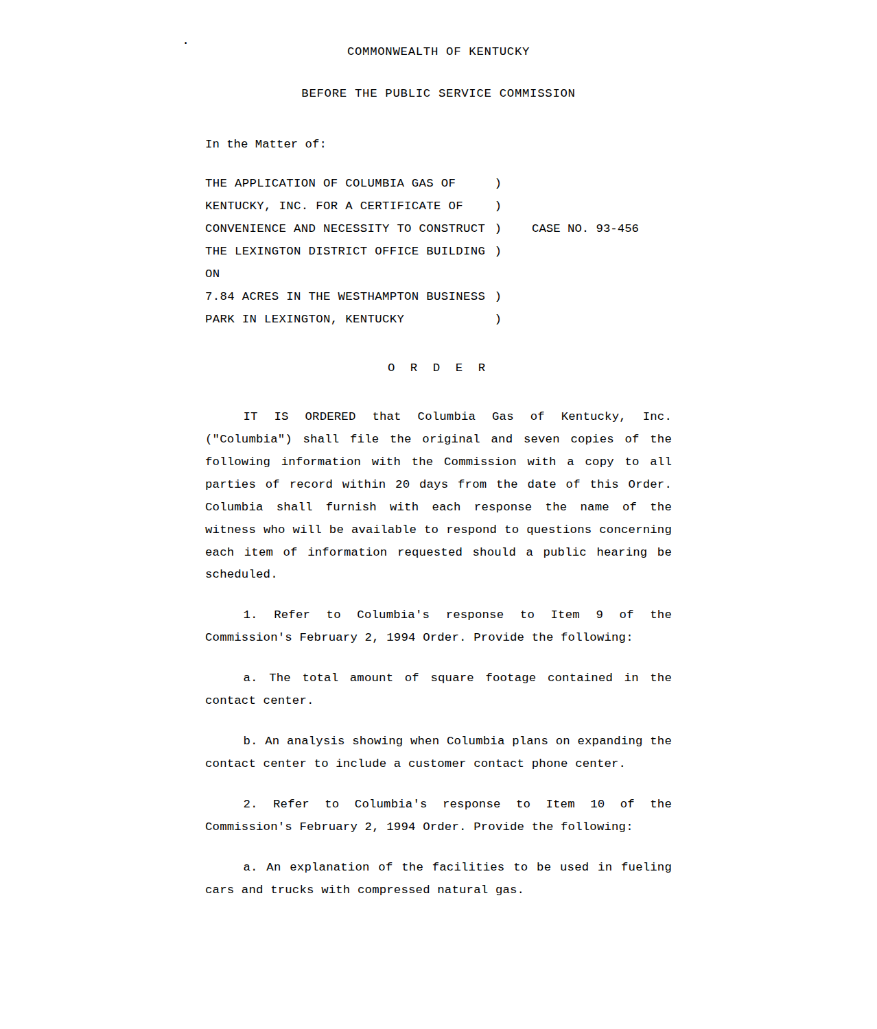.
COMMONWEALTH OF KENTUCKY
BEFORE THE PUBLIC SERVICE COMMISSION
In the Matter of:
| THE APPLICATION OF COLUMBIA GAS OF | ) | |
| KENTUCKY, INC. FOR A CERTIFICATE OF | ) | |
| CONVENIENCE AND NECESSITY TO CONSTRUCT | ) | CASE NO. 93-456 |
| THE LEXINGTON DISTRICT OFFICE BUILDING ON | ) | |
| 7.84 ACRES IN THE WESTHAMPTON BUSINESS | ) | |
| PARK IN LEXINGTON, KENTUCKY | ) | |
O R D E R
IT IS ORDERED that Columbia Gas of Kentucky, Inc. ("Columbia") shall file the original and seven copies of the following information with the Commission with a copy to all parties of record within 20 days from the date of this Order. Columbia shall furnish with each response the name of the witness who will be available to respond to questions concerning each item of information requested should a public hearing be scheduled.
1. Refer to Columbia's response to Item 9 of the Commission's February 2, 1994 Order. Provide the following:
a. The total amount of square footage contained in the contact center.
b. An analysis showing when Columbia plans on expanding the contact center to include a customer contact phone center.
2. Refer to Columbia's response to Item 10 of the Commission's February 2, 1994 Order. Provide the following:
a. An explanation of the facilities to be used in fueling cars and trucks with compressed natural gas.